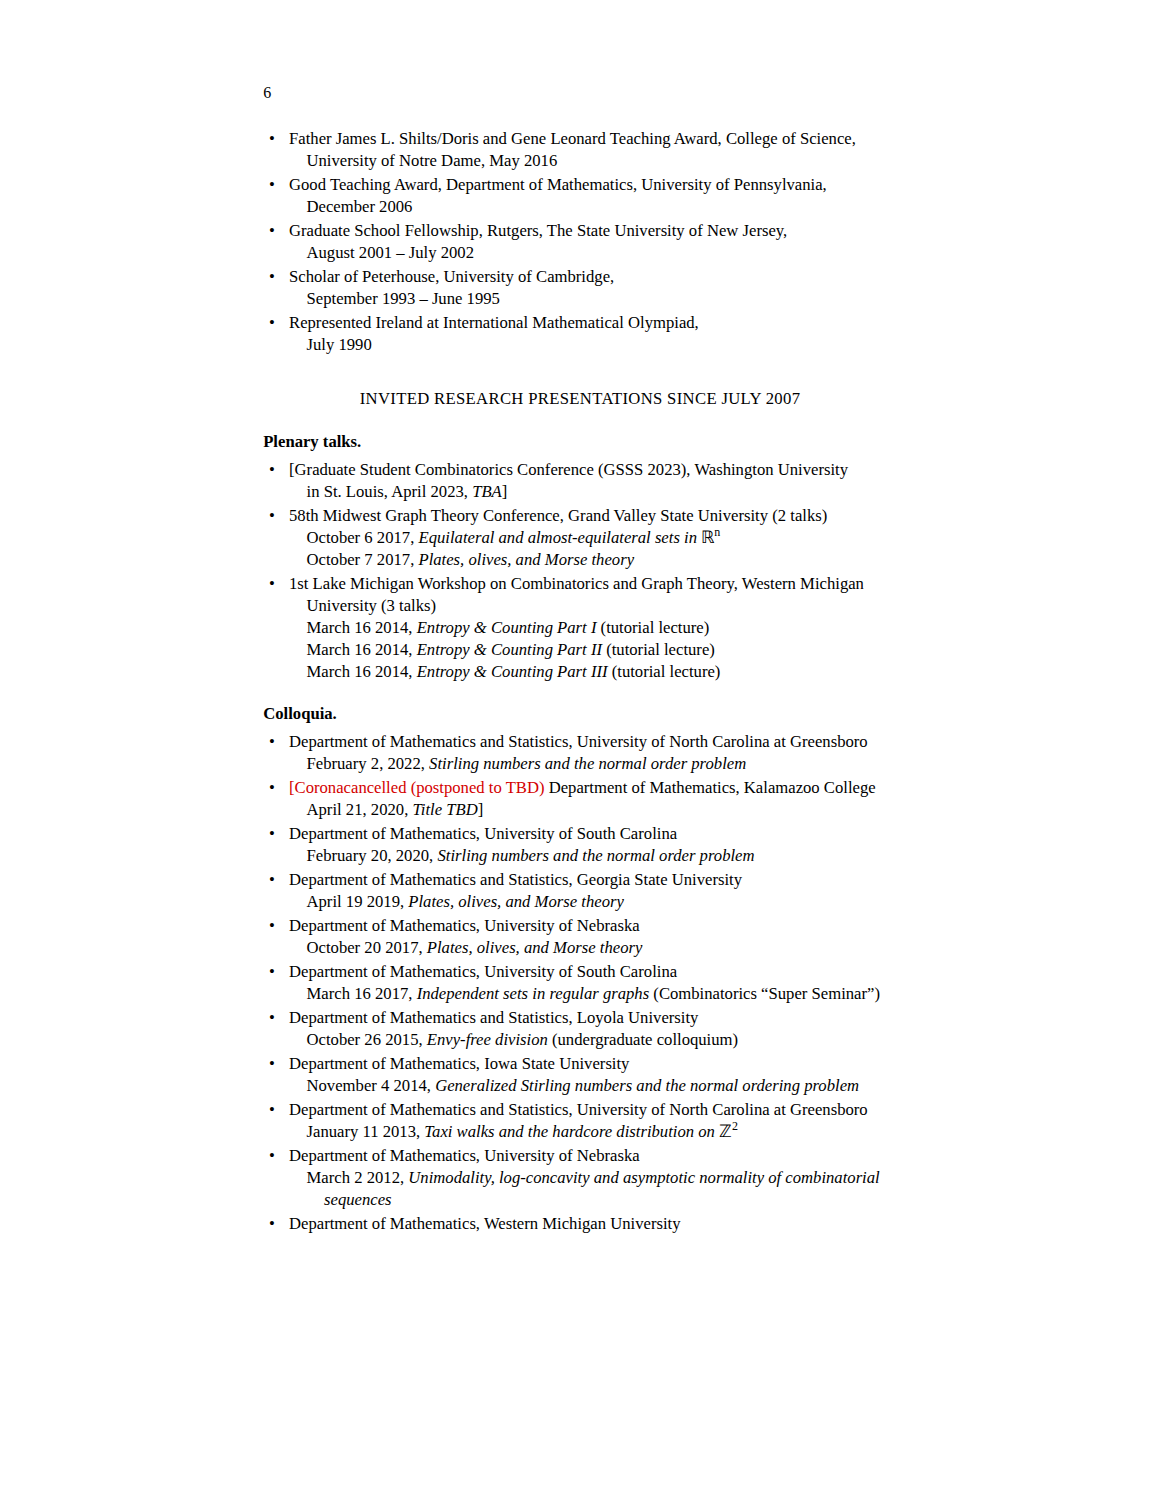6
Father James L. Shilts/Doris and Gene Leonard Teaching Award, College of Science, University of Notre Dame, May 2016
Good Teaching Award, Department of Mathematics, University of Pennsylvania, December 2006
Graduate School Fellowship, Rutgers, The State University of New Jersey, August 2001 – July 2002
Scholar of Peterhouse, University of Cambridge, September 1993 – June 1995
Represented Ireland at International Mathematical Olympiad, July 1990
INVITED RESEARCH PRESENTATIONS SINCE JULY 2007
Plenary talks.
[Graduate Student Combinatorics Conference (GSSS 2023), Washington University in St. Louis, April 2023, TBA]
58th Midwest Graph Theory Conference, Grand Valley State University (2 talks) October 6 2017, Equilateral and almost-equilateral sets in ℝn October 7 2017, Plates, olives, and Morse theory
1st Lake Michigan Workshop on Combinatorics and Graph Theory, Western Michigan University (3 talks) March 16 2014, Entropy & Counting Part I (tutorial lecture) March 16 2014, Entropy & Counting Part II (tutorial lecture) March 16 2014, Entropy & Counting Part III (tutorial lecture)
Colloquia.
Department of Mathematics and Statistics, University of North Carolina at Greensboro February 2, 2022, Stirling numbers and the normal order problem
[Coronacancelled (postponed to TBD) Department of Mathematics, Kalamazoo College April 21, 2020, Title TBD]
Department of Mathematics, University of South Carolina February 20, 2020, Stirling numbers and the normal order problem
Department of Mathematics and Statistics, Georgia State University April 19 2019, Plates, olives, and Morse theory
Department of Mathematics, University of Nebraska October 20 2017, Plates, olives, and Morse theory
Department of Mathematics, University of South Carolina March 16 2017, Independent sets in regular graphs (Combinatorics “Super Seminar”)
Department of Mathematics and Statistics, Loyola University October 26 2015, Envy-free division (undergraduate colloquium)
Department of Mathematics, Iowa State University November 4 2014, Generalized Stirling numbers and the normal ordering problem
Department of Mathematics and Statistics, University of North Carolina at Greensboro January 11 2013, Taxi walks and the hardcore distribution on ℤ2
Department of Mathematics, University of Nebraska March 2 2012, Unimodality, log-concavity and asymptotic normality of combinatorial sequences
Department of Mathematics, Western Michigan University